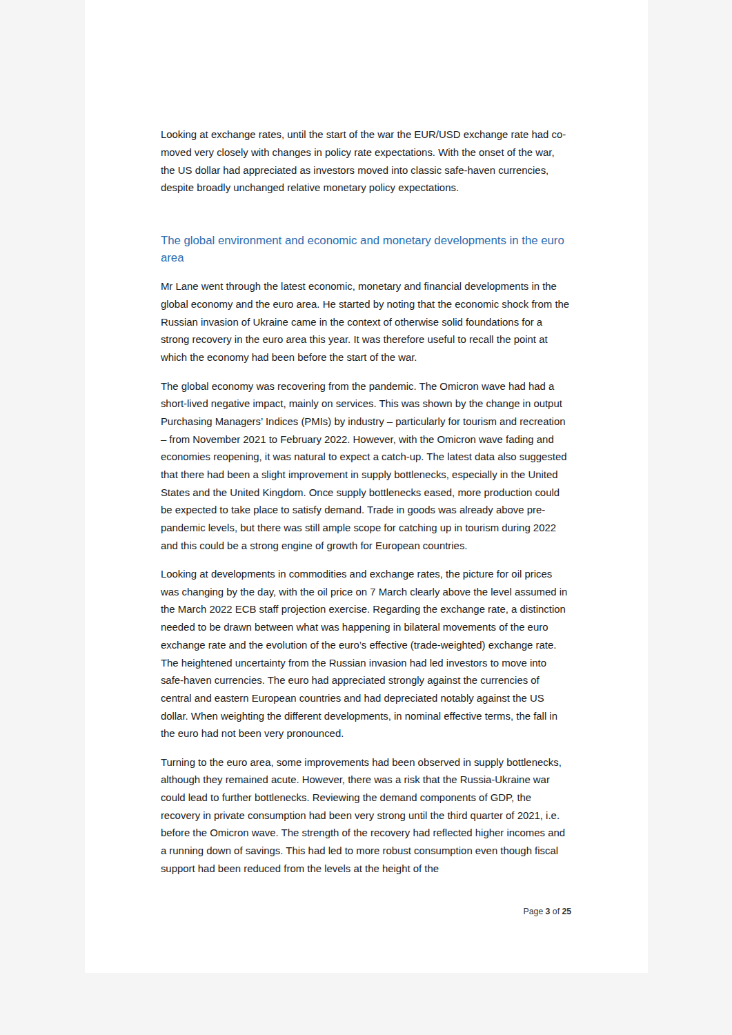Looking at exchange rates, until the start of the war the EUR/USD exchange rate had co-moved very closely with changes in policy rate expectations. With the onset of the war, the US dollar had appreciated as investors moved into classic safe-haven currencies, despite broadly unchanged relative monetary policy expectations.
The global environment and economic and monetary developments in the euro area
Mr Lane went through the latest economic, monetary and financial developments in the global economy and the euro area. He started by noting that the economic shock from the Russian invasion of Ukraine came in the context of otherwise solid foundations for a strong recovery in the euro area this year. It was therefore useful to recall the point at which the economy had been before the start of the war.
The global economy was recovering from the pandemic. The Omicron wave had had a short-lived negative impact, mainly on services. This was shown by the change in output Purchasing Managers’ Indices (PMIs) by industry – particularly for tourism and recreation – from November 2021 to February 2022. However, with the Omicron wave fading and economies reopening, it was natural to expect a catch-up. The latest data also suggested that there had been a slight improvement in supply bottlenecks, especially in the United States and the United Kingdom. Once supply bottlenecks eased, more production could be expected to take place to satisfy demand. Trade in goods was already above pre-pandemic levels, but there was still ample scope for catching up in tourism during 2022 and this could be a strong engine of growth for European countries.
Looking at developments in commodities and exchange rates, the picture for oil prices was changing by the day, with the oil price on 7 March clearly above the level assumed in the March 2022 ECB staff projection exercise. Regarding the exchange rate, a distinction needed to be drawn between what was happening in bilateral movements of the euro exchange rate and the evolution of the euro’s effective (trade-weighted) exchange rate. The heightened uncertainty from the Russian invasion had led investors to move into safe-haven currencies. The euro had appreciated strongly against the currencies of central and eastern European countries and had depreciated notably against the US dollar. When weighting the different developments, in nominal effective terms, the fall in the euro had not been very pronounced.
Turning to the euro area, some improvements had been observed in supply bottlenecks, although they remained acute. However, there was a risk that the Russia-Ukraine war could lead to further bottlenecks. Reviewing the demand components of GDP, the recovery in private consumption had been very strong until the third quarter of 2021, i.e. before the Omicron wave. The strength of the recovery had reflected higher incomes and a running down of savings. This had led to more robust consumption even though fiscal support had been reduced from the levels at the height of the
Page 3 of 25